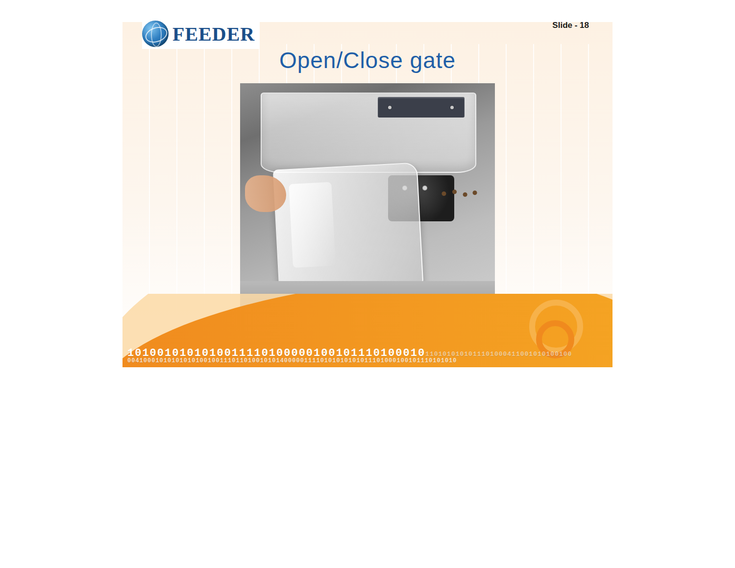FEEDER
Slide - 18
Open/Close gate
10100101010100111101000001001011101000101101010101011101000411001010100100 0041000101010101010010011101101001010140000011110101010101011101000100101110101010